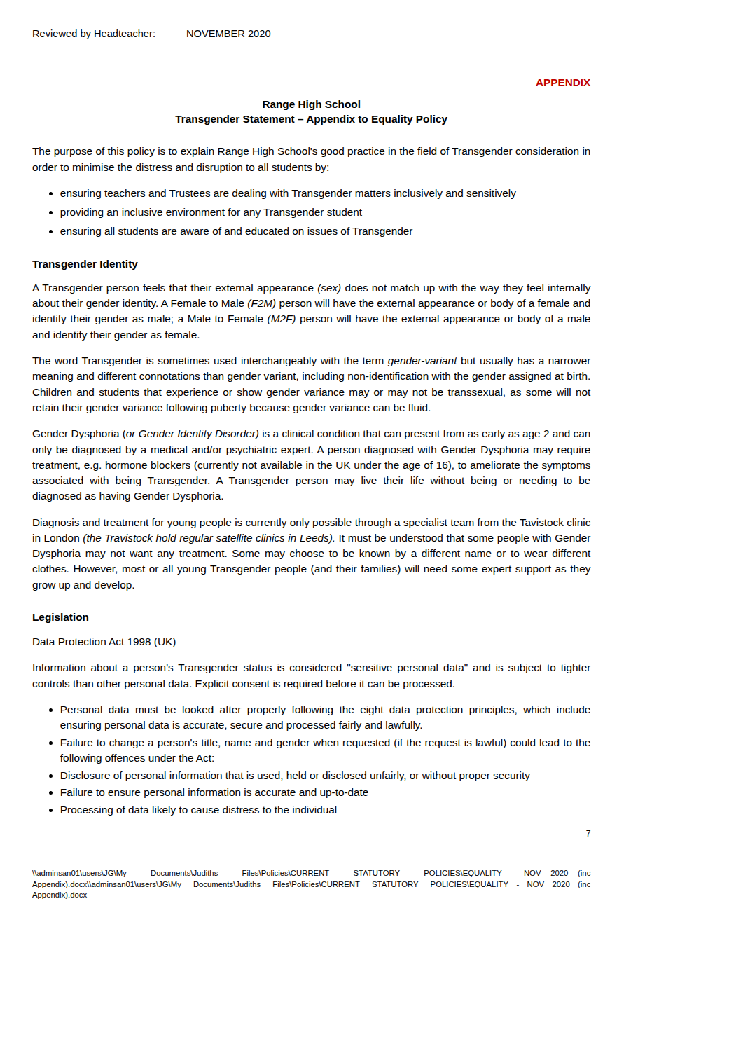Reviewed by Headteacher: NOVEMBER 2020
APPENDIX
Range High School Transgender Statement – Appendix to Equality Policy
The purpose of this policy is to explain Range High School's good practice in the field of Transgender consideration in order to minimise the distress and disruption to all students by:
ensuring teachers and Trustees are dealing with Transgender matters inclusively and sensitively
providing an inclusive environment for any Transgender student
ensuring all students are aware of and educated on issues of Transgender
Transgender Identity
A Transgender person feels that their external appearance (sex) does not match up with the way they feel internally about their gender identity. A Female to Male (F2M) person will have the external appearance or body of a female and identify their gender as male; a Male to Female (M2F) person will have the external appearance or body of a male and identify their gender as female.
The word Transgender is sometimes used interchangeably with the term gender-variant but usually has a narrower meaning and different connotations than gender variant, including non-identification with the gender assigned at birth. Children and students that experience or show gender variance may or may not be transsexual, as some will not retain their gender variance following puberty because gender variance can be fluid.
Gender Dysphoria (or Gender Identity Disorder) is a clinical condition that can present from as early as age 2 and can only be diagnosed by a medical and/or psychiatric expert. A person diagnosed with Gender Dysphoria may require treatment, e.g. hormone blockers (currently not available in the UK under the age of 16), to ameliorate the symptoms associated with being Transgender. A Transgender person may live their life without being or needing to be diagnosed as having Gender Dysphoria.
Diagnosis and treatment for young people is currently only possible through a specialist team from the Tavistock clinic in London (the Travistock hold regular satellite clinics in Leeds). It must be understood that some people with Gender Dysphoria may not want any treatment. Some may choose to be known by a different name or to wear different clothes. However, most or all young Transgender people (and their families) will need some expert support as they grow up and develop.
Legislation
Data Protection Act 1998 (UK)
Information about a person's Transgender status is considered "sensitive personal data" and is subject to tighter controls than other personal data. Explicit consent is required before it can be processed.
Personal data must be looked after properly following the eight data protection principles, which include ensuring personal data is accurate, secure and processed fairly and lawfully.
Failure to change a person's title, name and gender when requested (if the request is lawful) could lead to the following offences under the Act:
Disclosure of personal information that is used, held or disclosed unfairly, or without proper security
Failure to ensure personal information is accurate and up-to-date
Processing of data likely to cause distress to the individual
7
\\adminsan01\users\JG\My Documents\Judiths Files\Policies\CURRENT STATUTORY POLICIES\EQUALITY - NOV 2020 (inc Appendix).docx\\adminsan01\users\JG\My Documents\Judiths Files\Policies\CURRENT STATUTORY POLICIES\EQUALITY - NOV 2020 (inc Appendix).docx